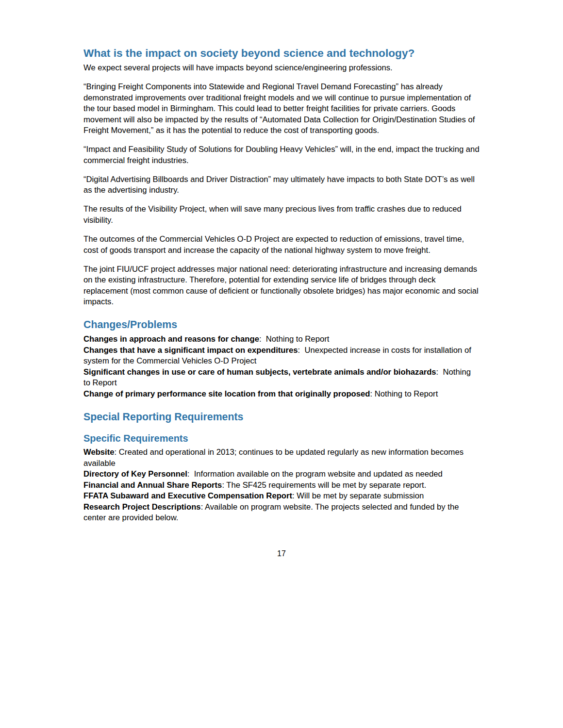What is the impact on society beyond science and technology?
We expect several projects will have impacts beyond science/engineering professions.
“Bringing Freight Components into Statewide and Regional Travel Demand Forecasting” has already demonstrated improvements over traditional freight models and we will continue to pursue implementation of the tour based model in Birmingham. This could lead to better freight facilities for private carriers. Goods movement will also be impacted by the results of “Automated Data Collection for Origin/Destination Studies of Freight Movement,” as it has the potential to reduce the cost of transporting goods.
“Impact and Feasibility Study of Solutions for Doubling Heavy Vehicles” will, in the end, impact the trucking and commercial freight industries.
“Digital Advertising Billboards and Driver Distraction” may ultimately have impacts to both State DOT’s as well as the advertising industry.
The results of the Visibility Project, when will save many precious lives from traffic crashes due to reduced visibility.
The outcomes of the Commercial Vehicles O-D Project are expected to reduction of emissions, travel time, cost of goods transport and increase the capacity of the national highway system to move freight.
The joint FIU/UCF project addresses major national need: deteriorating infrastructure and increasing demands on the existing infrastructure. Therefore, potential for extending service life of bridges through deck replacement (most common cause of deficient or functionally obsolete bridges) has major economic and social impacts.
Changes/Problems
Changes in approach and reasons for change: Nothing to Report
Changes that have a significant impact on expenditures: Unexpected increase in costs for installation of system for the Commercial Vehicles O-D Project
Significant changes in use or care of human subjects, vertebrate animals and/or biohazards: Nothing to Report
Change of primary performance site location from that originally proposed: Nothing to Report
Special Reporting Requirements
Specific Requirements
Website: Created and operational in 2013; continues to be updated regularly as new information becomes available
Directory of Key Personnel: Information available on the program website and updated as needed
Financial and Annual Share Reports: The SF425 requirements will be met by separate report.
FFATA Subaward and Executive Compensation Report: Will be met by separate submission
Research Project Descriptions: Available on program website. The projects selected and funded by the center are provided below.
17